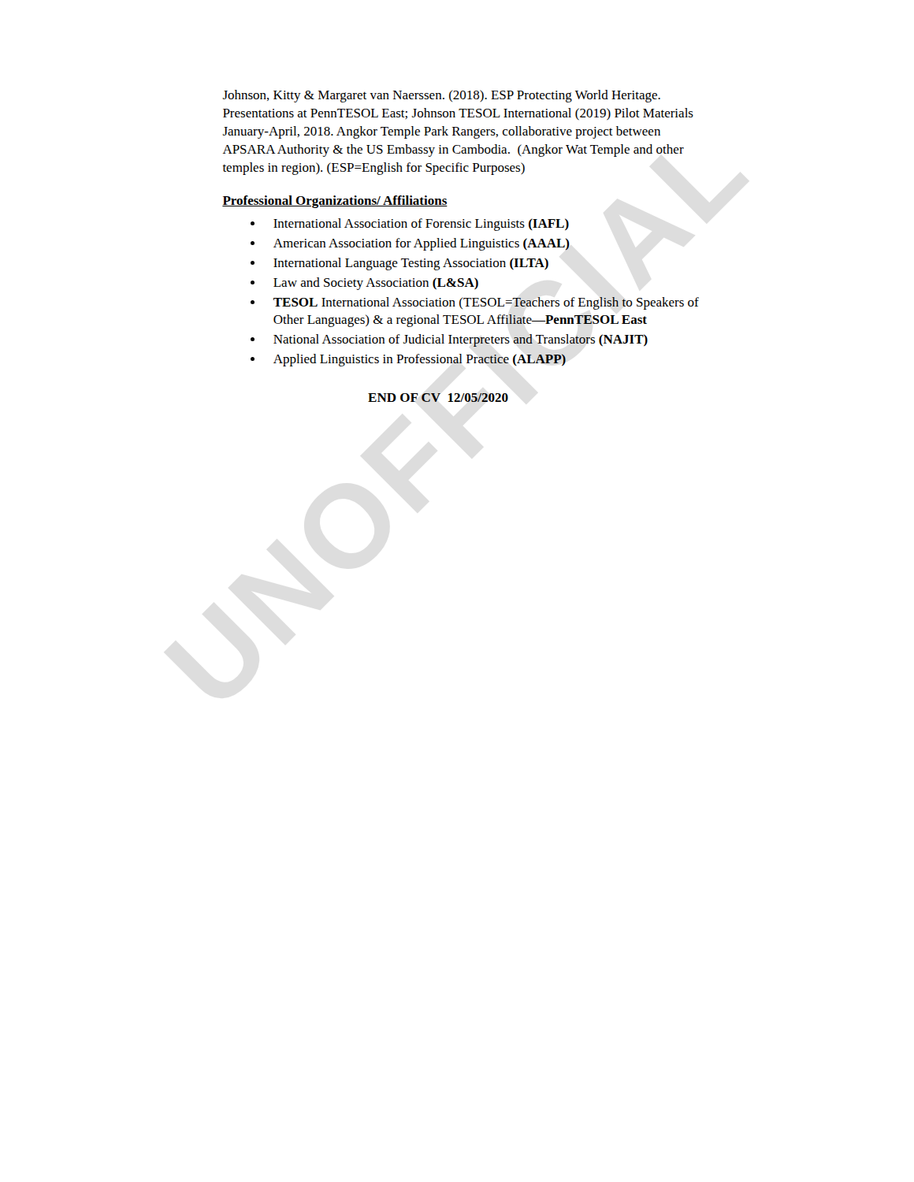UNOFFICIAL
Johnson, Kitty & Margaret van Naerssen. (2018). ESP Protecting World Heritage. Presentations at PennTESOL East; Johnson TESOL International (2019) Pilot Materials January-April, 2018. Angkor Temple Park Rangers, collaborative project between APSARA Authority & the US Embassy in Cambodia. (Angkor Wat Temple and other temples in region). (ESP=English for Specific Purposes)
Professional Organizations/ Affiliations
International Association of Forensic Linguists (IAFL)
American Association for Applied Linguistics (AAAL)
International Language Testing Association (ILTA)
Law and Society Association (L&SA)
TESOL International Association (TESOL=Teachers of English to Speakers of Other Languages) & a regional TESOL Affiliate—PennTESOL East
National Association of Judicial Interpreters and Translators (NAJIT)
Applied Linguistics in Professional Practice (ALAPP)
END OF CV 12/05/2020